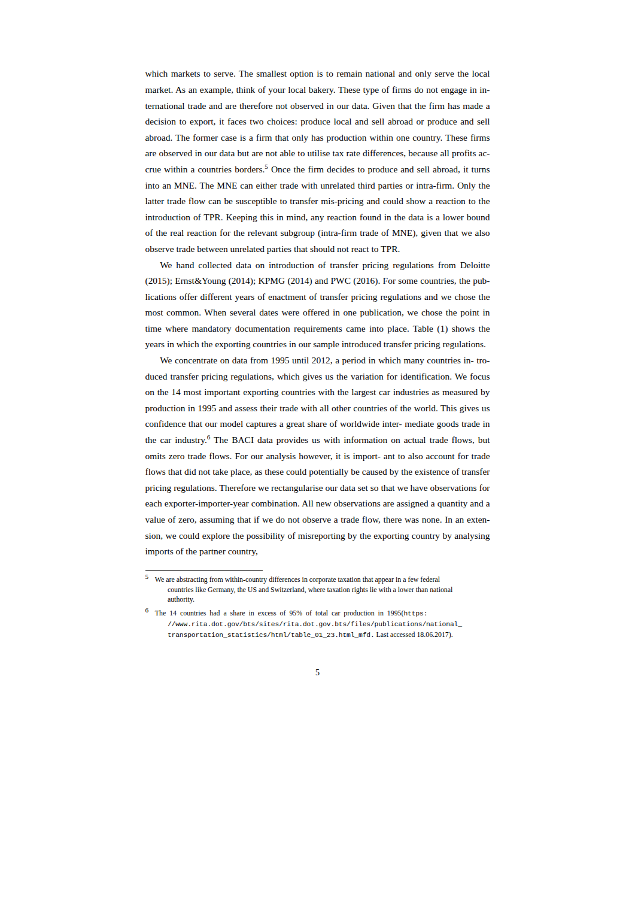which markets to serve. The smallest option is to remain national and only serve the local market. As an example, think of your local bakery. These type of firms do not engage in international trade and are therefore not observed in our data. Given that the firm has made a decision to export, it faces two choices: produce local and sell abroad or produce and sell abroad. The former case is a firm that only has production within one country. These firms are observed in our data but are not able to utilise tax rate differences, because all profits accrue within a countries borders.5 Once the firm decides to produce and sell abroad, it turns into an MNE. The MNE can either trade with unrelated third parties or intra-firm. Only the latter trade flow can be susceptible to transfer mis-pricing and could show a reaction to the introduction of TPR. Keeping this in mind, any reaction found in the data is a lower bound of the real reaction for the relevant subgroup (intra-firm trade of MNE), given that we also observe trade between unrelated parties that should not react to TPR.
We hand collected data on introduction of transfer pricing regulations from Deloitte (2015); Ernst&Young (2014); KPMG (2014) and PWC (2016). For some countries, the publications offer different years of enactment of transfer pricing regulations and we chose the most common. When several dates were offered in one publication, we chose the point in time where mandatory documentation requirements came into place. Table (1) shows the years in which the exporting countries in our sample introduced transfer pricing regulations.
We concentrate on data from 1995 until 2012, a period in which many countries in- troduced transfer pricing regulations, which gives us the variation for identification. We focus on the 14 most important exporting countries with the largest car industries as measured by production in 1995 and assess their trade with all other countries of the world. This gives us confidence that our model captures a great share of worldwide inter- mediate goods trade in the car industry.6 The BACI data provides us with information on actual trade flows, but omits zero trade flows. For our analysis however, it is import- ant to also account for trade flows that did not take place, as these could potentially be caused by the existence of transfer pricing regulations. Therefore we rectangularise our data set so that we have observations for each exporter-importer-year combination. All new observations are assigned a quantity and a value of zero, assuming that if we do not observe a trade flow, there was none. In an extension, we could explore the possibility of misreporting by the exporting country by analysing imports of the partner country,
5
We are abstracting from within-country differences in corporate taxation that appear in a few federal countries like Germany, the US and Switzerland, where taxation rights lie with a lower than national authority.
6
The 14 countries had a share in excess of 95% of total car production in 1995(https: //www.rita.dot.gov/bts/sites/rita.dot.gov.bts/files/publications/national_ transportation_statistics/html/table_01_23.html_mfd. Last accessed 18.06.2017).
5